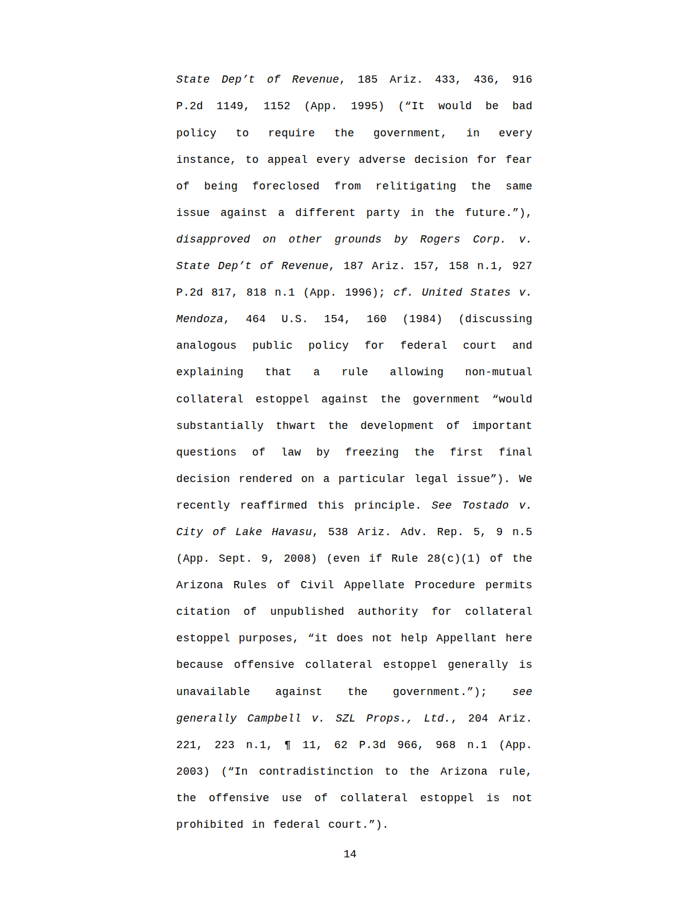State Dep’t of Revenue, 185 Ariz. 433, 436, 916 P.2d 1149, 1152 (App. 1995) (“It would be bad policy to require the government, in every instance, to appeal every adverse decision for fear of being foreclosed from relitigating the same issue against a different party in the future.”), disapproved on other grounds by Rogers Corp. v. State Dep’t of Revenue, 187 Ariz. 157, 158 n.1, 927 P.2d 817, 818 n.1 (App. 1996); cf. United States v. Mendoza, 464 U.S. 154, 160 (1984) (discussing analogous public policy for federal court and explaining that a rule allowing non-mutual collateral estoppel against the government “would substantially thwart the development of important questions of law by freezing the first final decision rendered on a particular legal issue”). We recently reaffirmed this principle. See Tostado v. City of Lake Havasu, 538 Ariz. Adv. Rep. 5, 9 n.5 (App. Sept. 9, 2008) (even if Rule 28(c)(1) of the Arizona Rules of Civil Appellate Procedure permits citation of unpublished authority for collateral estoppel purposes, “it does not help Appellant here because offensive collateral estoppel generally is unavailable against the government.”); see generally Campbell v. SZL Props., Ltd., 204 Ariz. 221, 223 n.1, ¶ 11, 62 P.3d 966, 968 n.1 (App. 2003) (“In contradistinction to the Arizona rule, the offensive use of collateral estoppel is not prohibited in federal court.”).
14